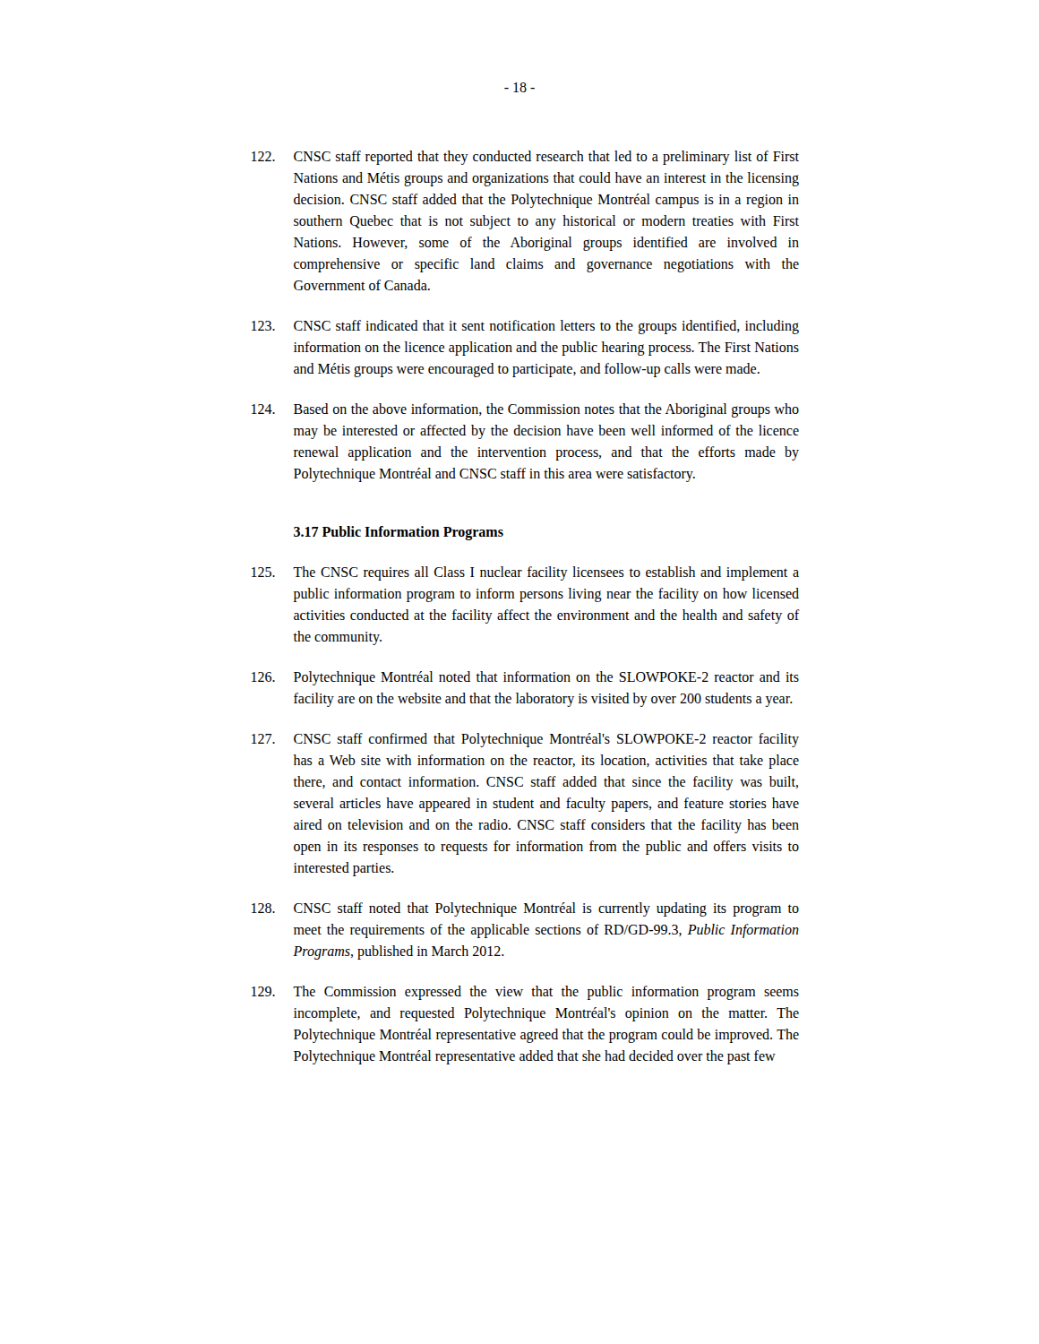- 18 -
122.
CNSC staff reported that they conducted research that led to a preliminary list of First Nations and Métis groups and organizations that could have an interest in the licensing decision. CNSC staff added that the Polytechnique Montréal campus is in a region in southern Quebec that is not subject to any historical or modern treaties with First Nations. However, some of the Aboriginal groups identified are involved in comprehensive or specific land claims and governance negotiations with the Government of Canada.
123.
CNSC staff indicated that it sent notification letters to the groups identified, including information on the licence application and the public hearing process. The First Nations and Métis groups were encouraged to participate, and follow-up calls were made.
124.
Based on the above information, the Commission notes that the Aboriginal groups who may be interested or affected by the decision have been well informed of the licence renewal application and the intervention process, and that the efforts made by Polytechnique Montréal and CNSC staff in this area were satisfactory.
3.17 Public Information Programs
125.
The CNSC requires all Class I nuclear facility licensees to establish and implement a public information program to inform persons living near the facility on how licensed activities conducted at the facility affect the environment and the health and safety of the community.
126.
Polytechnique Montréal noted that information on the SLOWPOKE-2 reactor and its facility are on the website and that the laboratory is visited by over 200 students a year.
127.
CNSC staff confirmed that Polytechnique Montréal's SLOWPOKE-2 reactor facility has a Web site with information on the reactor, its location, activities that take place there, and contact information. CNSC staff added that since the facility was built, several articles have appeared in student and faculty papers, and feature stories have aired on television and on the radio. CNSC staff considers that the facility has been open in its responses to requests for information from the public and offers visits to interested parties.
128.
CNSC staff noted that Polytechnique Montréal is currently updating its program to meet the requirements of the applicable sections of RD/GD-99.3, Public Information Programs, published in March 2012.
129.
The Commission expressed the view that the public information program seems incomplete, and requested Polytechnique Montréal's opinion on the matter. The Polytechnique Montréal representative agreed that the program could be improved. The Polytechnique Montréal representative added that she had decided over the past few